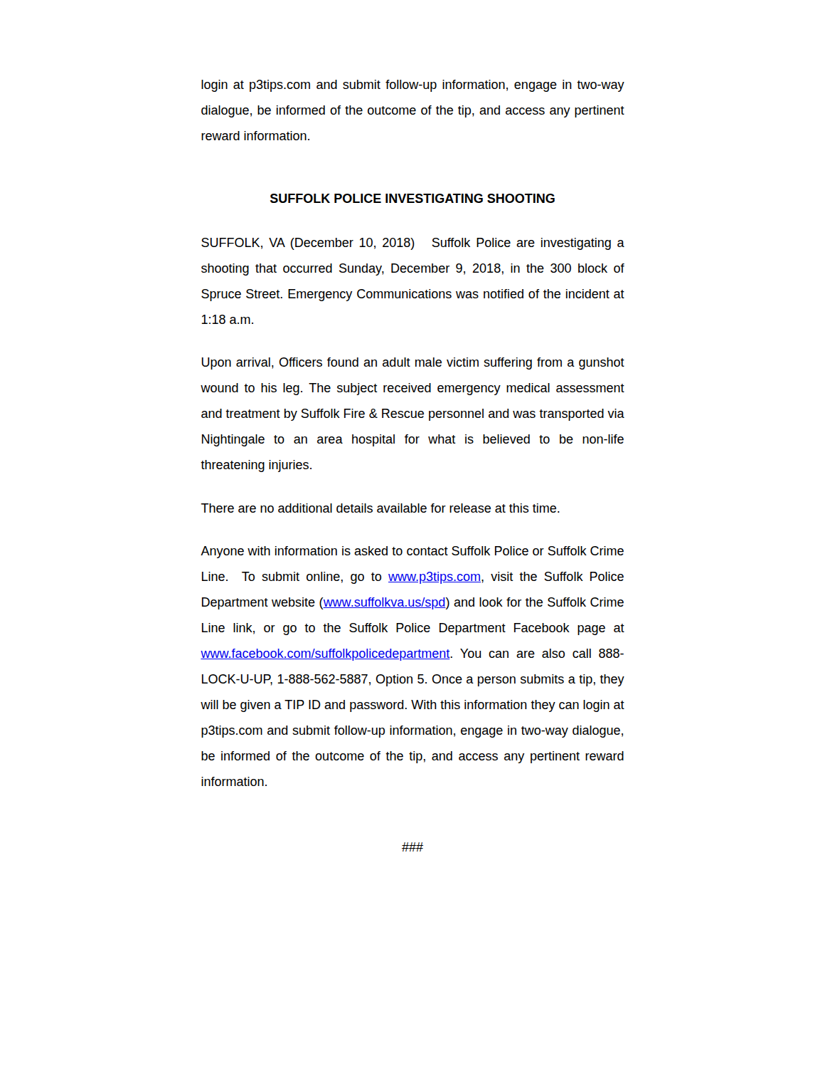login at p3tips.com and submit follow-up information, engage in two-way dialogue, be informed of the outcome of the tip, and access any pertinent reward information.
SUFFOLK POLICE INVESTIGATING SHOOTING
SUFFOLK, VA (December 10, 2018) Suffolk Police are investigating a shooting that occurred Sunday, December 9, 2018, in the 300 block of Spruce Street. Emergency Communications was notified of the incident at 1:18 a.m.
Upon arrival, Officers found an adult male victim suffering from a gunshot wound to his leg. The subject received emergency medical assessment and treatment by Suffolk Fire & Rescue personnel and was transported via Nightingale to an area hospital for what is believed to be non-life threatening injuries.
There are no additional details available for release at this time.
Anyone with information is asked to contact Suffolk Police or Suffolk Crime Line. To submit online, go to www.p3tips.com, visit the Suffolk Police Department website (www.suffolkva.us/spd) and look for the Suffolk Crime Line link, or go to the Suffolk Police Department Facebook page at www.facebook.com/suffolkpolicedepartment. You can are also call 888-LOCK-U-UP, 1-888-562-5887, Option 5. Once a person submits a tip, they will be given a TIP ID and password. With this information they can login at p3tips.com and submit follow-up information, engage in two-way dialogue, be informed of the outcome of the tip, and access any pertinent reward information.
###